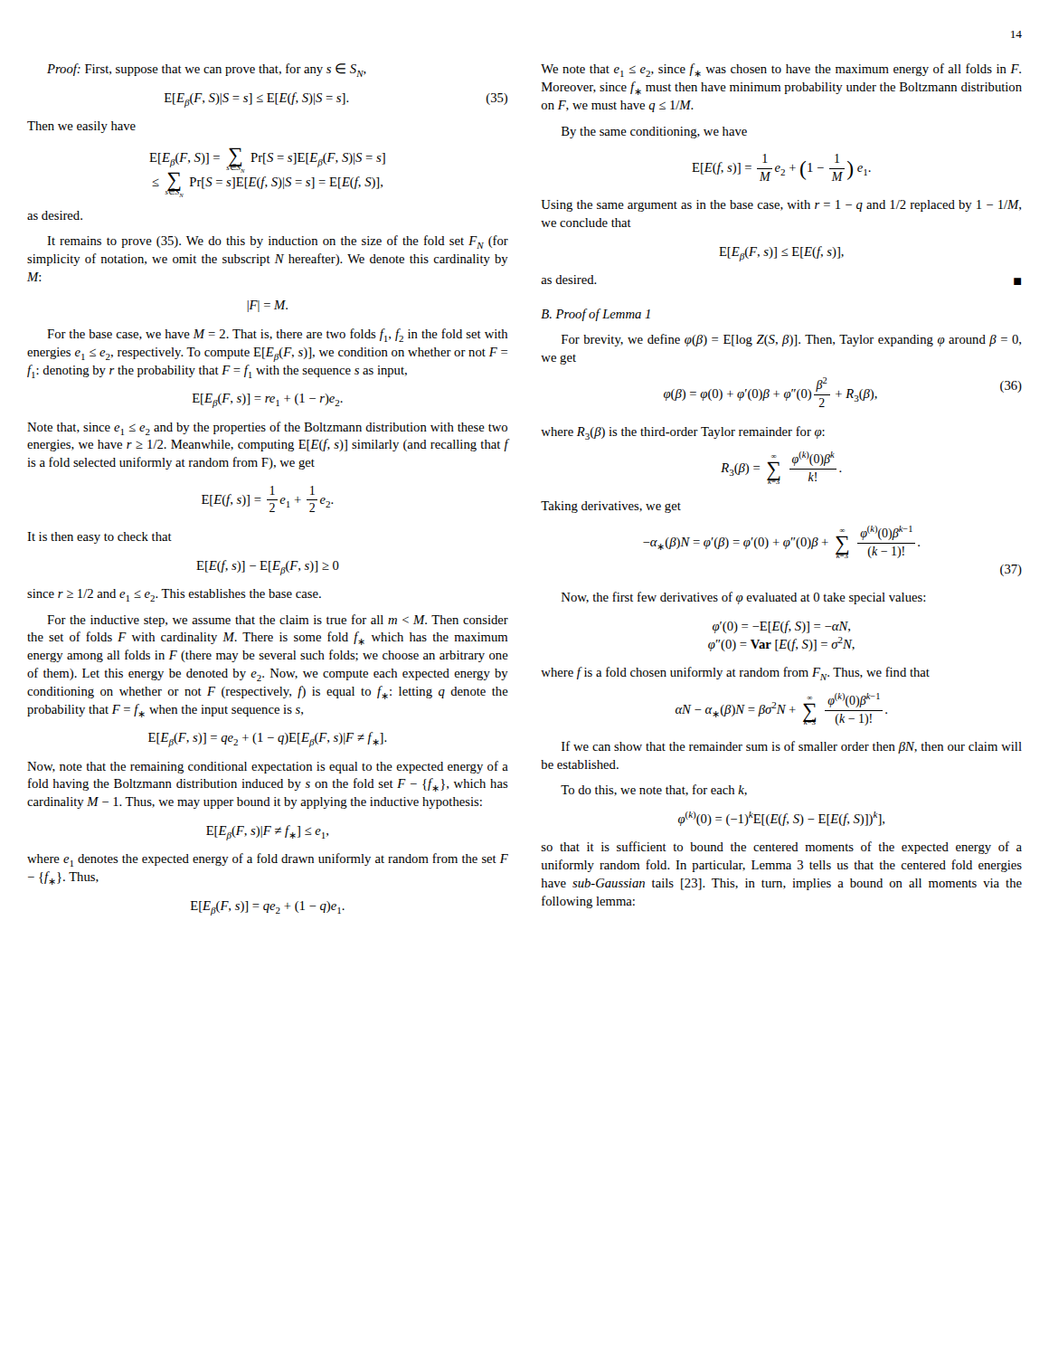14
Proof: First, suppose that we can prove that, for any s ∈ SN,
(35) E[Eβ(F, S)|S = s] ≤ E[E(f, S)|S = s].
Then we easily have
E[Eβ(F, S)] = ∑s∈SN Pr[S = s]E[Eβ(F, S)|S = s]
≤ ∑s∈SN Pr[S = s]E[E(f, S)|S = s] = E[E(f, S)],
as desired.
It remains to prove (35). We do this by induction on the size of the fold set FN (for simplicity of notation, we omit the subscript N hereafter). We denote this cardinality by M:
|F| = M.
For the base case, we have M = 2. That is, there are two folds f1, f2 in the fold set with energies e1 ≤ e2, respectively. To compute E[Eβ(F, s)], we condition on whether or not F = f1: denoting by r the probability that F = f1 with the sequence s as input,
E[Eβ(F, s)] = re1 + (1 − r)e2.
Note that, since e1 ≤ e2 and by the properties of the Boltzmann distribution with these two energies, we have r ≥ 1/2. Meanwhile, computing E[E(f, s)] similarly (and recalling that f is a fold selected uniformly at random from F), we get
E[E(f, s)] = 12 e1 + 12 e2.
It is then easy to check that
E[E(f, s)] − E[Eβ(F, s)] ≥ 0
since r ≥ 1/2 and e1 ≤ e2. This establishes the base case.
For the inductive step, we assume that the claim is true for all m < M. Then consider the set of folds F with cardinality M. There is some fold f∗ which has the maximum energy among all folds in F (there may be several such folds; we choose an arbitrary one of them). Let this energy be denoted by e2. Now, we compute each expected energy by conditioning on whether or not F (respectively, f) is equal to f∗: letting q denote the probability that F = f∗ when the input sequence is s,
E[Eβ(F, s)] = qe2 + (1 − q)E[Eβ(F, s)|F ≠ f∗].
Now, note that the remaining conditional expectation is equal to the expected energy of a fold having the Boltzmann distribution induced by s on the fold set F − {f∗}, which has cardinality M − 1. Thus, we may upper bound it by applying the inductive hypothesis:
E[Eβ(F, s)|F ≠ f∗] ≤ e1,
where e1 denotes the expected energy of a fold drawn uniformly at random from the set F − {f∗}. Thus,
E[Eβ(F, s)] = qe2 + (1 − q)e1.
We note that e1 ≤ e2, since f∗ was chosen to have the maximum energy of all folds in F. Moreover, since f∗ must then have minimum probability under the Boltzmann distribution on F, we must have q ≤ 1/M.
By the same conditioning, we have
E[E(f, s)] = 1 M e2 + (1 − 1 M) e1.
Using the same argument as in the base case, with r = 1 − q and 1/2 replaced by 1 − 1/M, we conclude that
E[Eβ(F, s)] ≤ E[E(f, s)],
as desired. ■
B. Proof of Lemma 1
For brevity, we define φ(β) = E[log Z(S, β)]. Then, Taylor expanding φ around β = 0, we get
(36) φ(β) = φ(0) + φ′(0)β + φ″(0)β22 + R3(β),
where R3(β) is the third-order Taylor remainder for φ:
R3(β) = ∞∑k=3 φ(k)(0)βk k!.
Taking derivatives, we get
−α∗(β)N = φ′(β) = φ′(0) + φ″(0)β + ∞∑k=3 φ(k)(0)βk−1(k − 1)!.
(37)
Now, the first few derivatives of φ evaluated at 0 take special values:
φ′(0) = −E[E(f, S)] = −αN,
φ″(0) = Var [E(f, S)] = σ2N,
where f is a fold chosen uniformly at random from FN. Thus, we find that
αN − α∗(β)N = βσ2N + ∞∑k=3 φ(k)(0)βk−1(k − 1)!.
If we can show that the remainder sum is of smaller order then βN, then our claim will be established.
To do this, we note that, for each k,
φ(k)(0) = (−1)kE[(E(f, S) − E[E(f, S)])k],
so that it is sufficient to bound the centered moments of the expected energy of a uniformly random fold. In particular, Lemma 3 tells us that the centered fold energies have sub-Gaussian tails [23]. This, in turn, implies a bound on all moments via the following lemma: